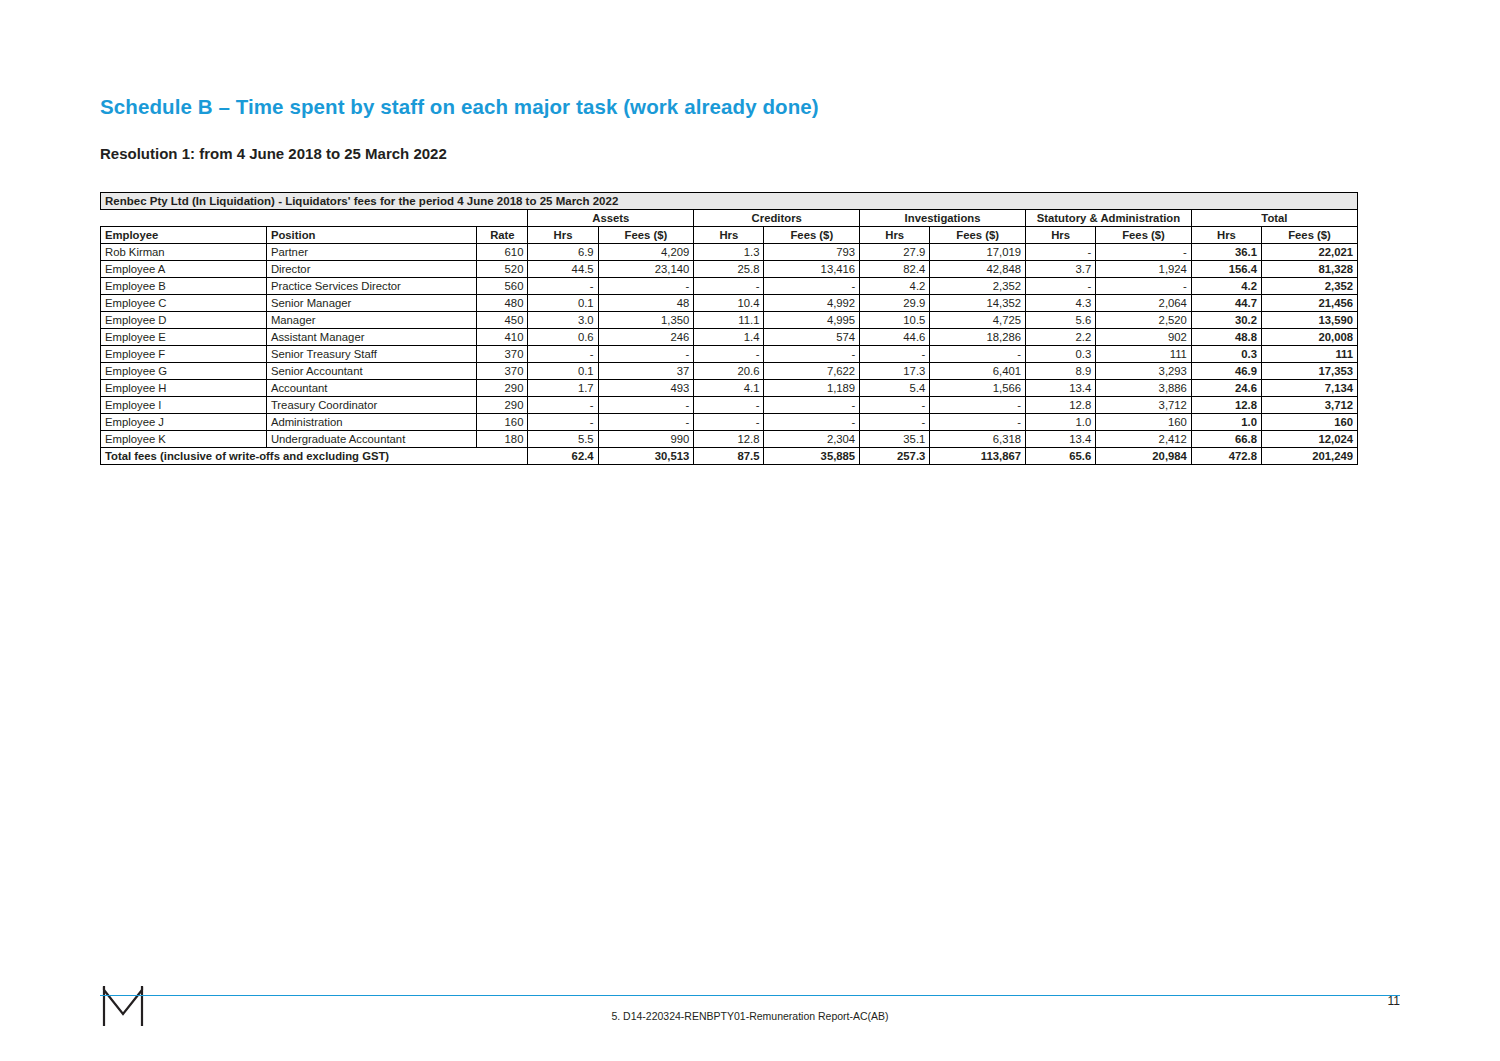Schedule B – Time spent by staff on each major task (work already done)
Resolution 1: from 4 June 2018 to 25 March 2022
| Renbec Pty Ltd (In Liquidation) - Liquidators' fees for the period 4 June 2018 to 25 March 2022 |
| | | | Assets | Creditors | Investigations | Statutory & Administration | Total |
| Employee | Position | Rate | Hrs | Fees ($) | Hrs | Fees ($) | Hrs | Fees ($) | Hrs | Fees ($) | Hrs | Fees ($) |
| Rob Kirman | Partner | 610 | 6.9 | 4,209 | 1.3 | 793 | 27.9 | 17,019 | - | - | 36.1 | 22,021 |
| Employee A | Director | 520 | 44.5 | 23,140 | 25.8 | 13,416 | 82.4 | 42,848 | 3.7 | 1,924 | 156.4 | 81,328 |
| Employee B | Practice Services Director | 560 | - | - | - | - | 4.2 | 2,352 | - | - | 4.2 | 2,352 |
| Employee C | Senior Manager | 480 | 0.1 | 48 | 10.4 | 4,992 | 29.9 | 14,352 | 4.3 | 2,064 | 44.7 | 21,456 |
| Employee D | Manager | 450 | 3.0 | 1,350 | 11.1 | 4,995 | 10.5 | 4,725 | 5.6 | 2,520 | 30.2 | 13,590 |
| Employee E | Assistant Manager | 410 | 0.6 | 246 | 1.4 | 574 | 44.6 | 18,286 | 2.2 | 902 | 48.8 | 20,008 |
| Employee F | Senior Treasury Staff | 370 | - | - | - | - | - | - | 0.3 | 111 | 0.3 | 111 |
| Employee G | Senior Accountant | 370 | 0.1 | 37 | 20.6 | 7,622 | 17.3 | 6,401 | 8.9 | 3,293 | 46.9 | 17,353 |
| Employee H | Accountant | 290 | 1.7 | 493 | 4.1 | 1,189 | 5.4 | 1,566 | 13.4 | 3,886 | 24.6 | 7,134 |
| Employee I | Treasury Coordinator | 290 | - | - | - | - | - | - | 12.8 | 3,712 | 12.8 | 3,712 |
| Employee J | Administration | 160 | - | - | - | - | - | - | 1.0 | 160 | 1.0 | 160 |
| Employee K | Undergraduate Accountant | 180 | 5.5 | 990 | 12.8 | 2,304 | 35.1 | 6,318 | 13.4 | 2,412 | 66.8 | 12,024 |
| Total fees (inclusive of write-offs and excluding GST) | 62.4 | 30,513 | 87.5 | 35,885 | 257.3 | 113,867 | 65.6 | 20,984 | 472.8 | 201,249 |
5. D14-220324-RENBPTY01-Remuneration Report-AC(AB)
11